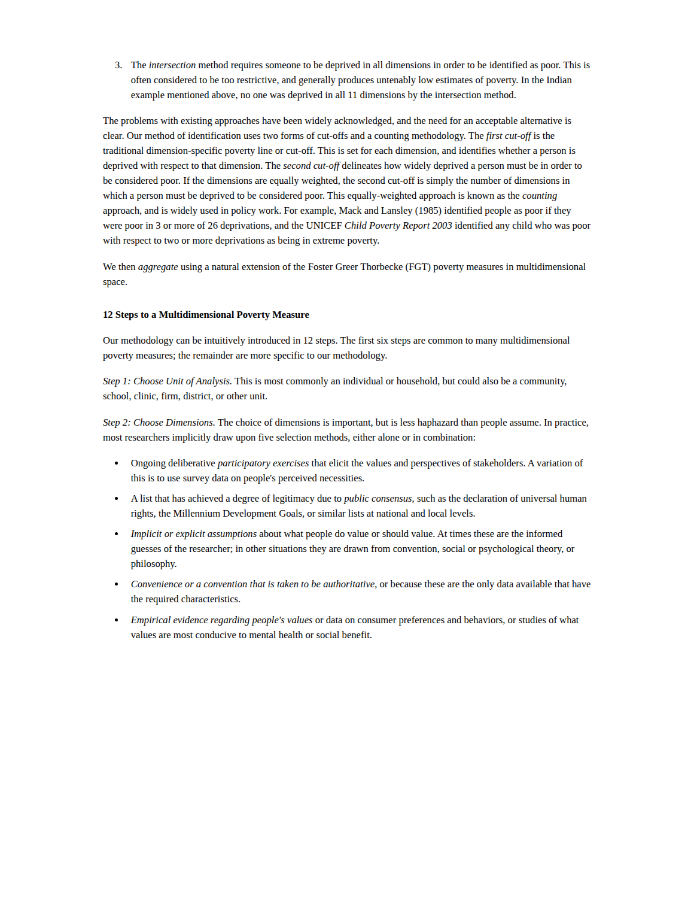The intersection method requires someone to be deprived in all dimensions in order to be identified as poor. This is often considered to be too restrictive, and generally produces untenably low estimates of poverty. In the Indian example mentioned above, no one was deprived in all 11 dimensions by the intersection method.
The problems with existing approaches have been widely acknowledged, and the need for an acceptable alternative is clear. Our method of identification uses two forms of cut-offs and a counting methodology. The first cut-off is the traditional dimension-specific poverty line or cut-off. This is set for each dimension, and identifies whether a person is deprived with respect to that dimension. The second cut-off delineates how widely deprived a person must be in order to be considered poor. If the dimensions are equally weighted, the second cut-off is simply the number of dimensions in which a person must be deprived to be considered poor. This equally-weighted approach is known as the counting approach, and is widely used in policy work. For example, Mack and Lansley (1985) identified people as poor if they were poor in 3 or more of 26 deprivations, and the UNICEF Child Poverty Report 2003 identified any child who was poor with respect to two or more deprivations as being in extreme poverty.
We then aggregate using a natural extension of the Foster Greer Thorbecke (FGT) poverty measures in multidimensional space.
12 Steps to a Multidimensional Poverty Measure
Our methodology can be intuitively introduced in 12 steps. The first six steps are common to many multidimensional poverty measures; the remainder are more specific to our methodology.
Step 1: Choose Unit of Analysis. This is most commonly an individual or household, but could also be a community, school, clinic, firm, district, or other unit.
Step 2: Choose Dimensions. The choice of dimensions is important, but is less haphazard than people assume. In practice, most researchers implicitly draw upon five selection methods, either alone or in combination:
Ongoing deliberative participatory exercises that elicit the values and perspectives of stakeholders. A variation of this is to use survey data on people's perceived necessities.
A list that has achieved a degree of legitimacy due to public consensus, such as the declaration of universal human rights, the Millennium Development Goals, or similar lists at national and local levels.
Implicit or explicit assumptions about what people do value or should value. At times these are the informed guesses of the researcher; in other situations they are drawn from convention, social or psychological theory, or philosophy.
Convenience or a convention that is taken to be authoritative, or because these are the only data available that have the required characteristics.
Empirical evidence regarding people's values or data on consumer preferences and behaviors, or studies of what values are most conducive to mental health or social benefit.